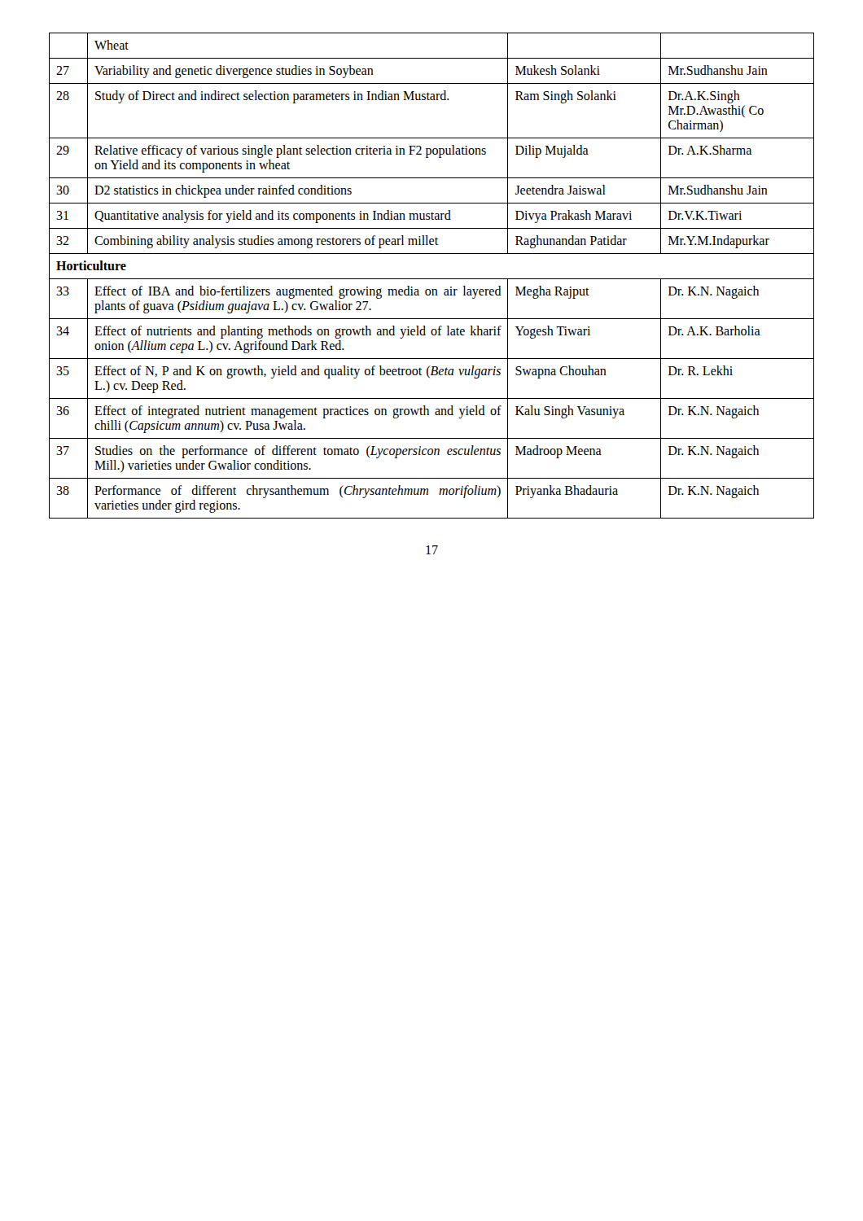| | Wheat | | |
| 27 | Variability and genetic divergence studies in Soybean | Mukesh Solanki | Mr.Sudhanshu Jain |
| 28 | Study of Direct and indirect selection parameters in Indian Mustard. | Ram Singh Solanki | Dr.A.K.Singh Mr.D.Awasthi( Co Chairman) |
| 29 | Relative efficacy of various single plant selection criteria in F2 populations on Yield and its components in wheat | Dilip Mujalda | Dr. A.K.Sharma |
| 30 | D2 statistics in chickpea under rainfed conditions | Jeetendra Jaiswal | Mr.Sudhanshu Jain |
| 31 | Quantitative analysis for yield and its components in Indian mustard | Divya Prakash Maravi | Dr.V.K.Tiwari |
| 32 | Combining ability analysis studies among restorers of pearl millet | Raghunandan Patidar | Mr.Y.M.Indapurkar |
| Horticulture |
| 33 | Effect of IBA and bio-fertilizers augmented growing media on air layered plants of guava ( Psidium guajava L.) cv. Gwalior 27. | Megha Rajput | Dr. K.N. Nagaich |
| 34 | Effect of nutrients and planting methods on growth and yield of late kharif onion ( Allium cepa L.) cv. Agrifound Dark Red. | Yogesh Tiwari | Dr. A.K. Barholia |
| 35 | Effect of N, P and K on growth, yield and quality of beetroot ( Beta vulgaris L.) cv. Deep Red. | Swapna Chouhan | Dr. R. Lekhi |
| 36 | Effect of integrated nutrient management practices on growth and yield of chilli ( Capsicum annum ) cv. Pusa Jwala. | Kalu Singh Vasuniya | Dr. K.N. Nagaich |
| 37 | Studies on the performance of different tomato ( Lycopersicon esculentus Mill.) varieties under Gwalior conditions. | Madroop Meena | Dr. K.N. Nagaich |
| 38 | Performance of different chrysanthemum ( Chrysantehmum morifolium ) varieties under gird regions. | Priyanka Bhadauria | Dr. K.N. Nagaich |
17